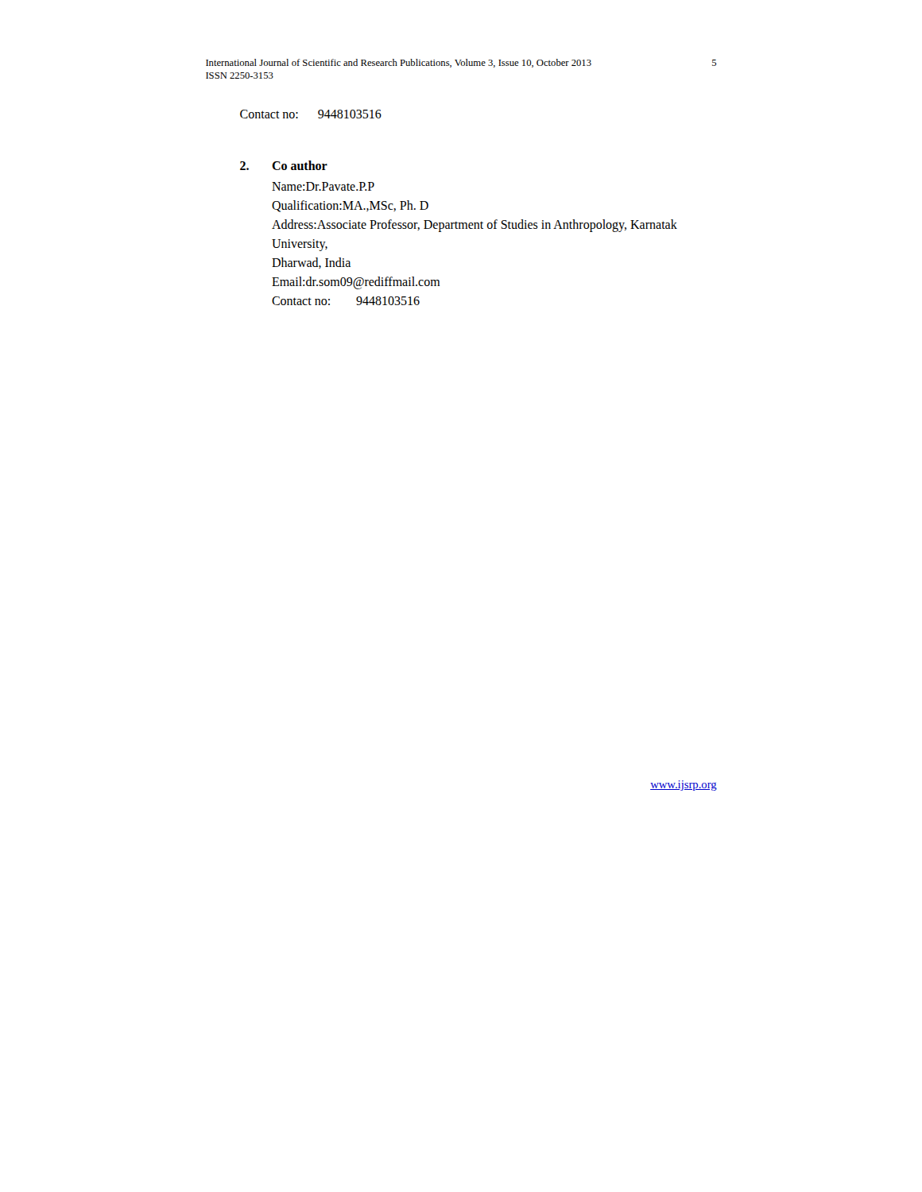International Journal of Scientific and Research Publications, Volume 3, Issue 10, October 2013
ISSN 2250-3153
5
Contact no: 9448103516
Co author
Name:Dr.Pavate.P.P
Qualification:MA.,MSc, Ph. D
Address:Associate Professor, Department of Studies in Anthropology, Karnatak University,
Dharwad, India
Email:dr.som09@rediffmail.com
Contact no: 9448103516
www.ijsrp.org